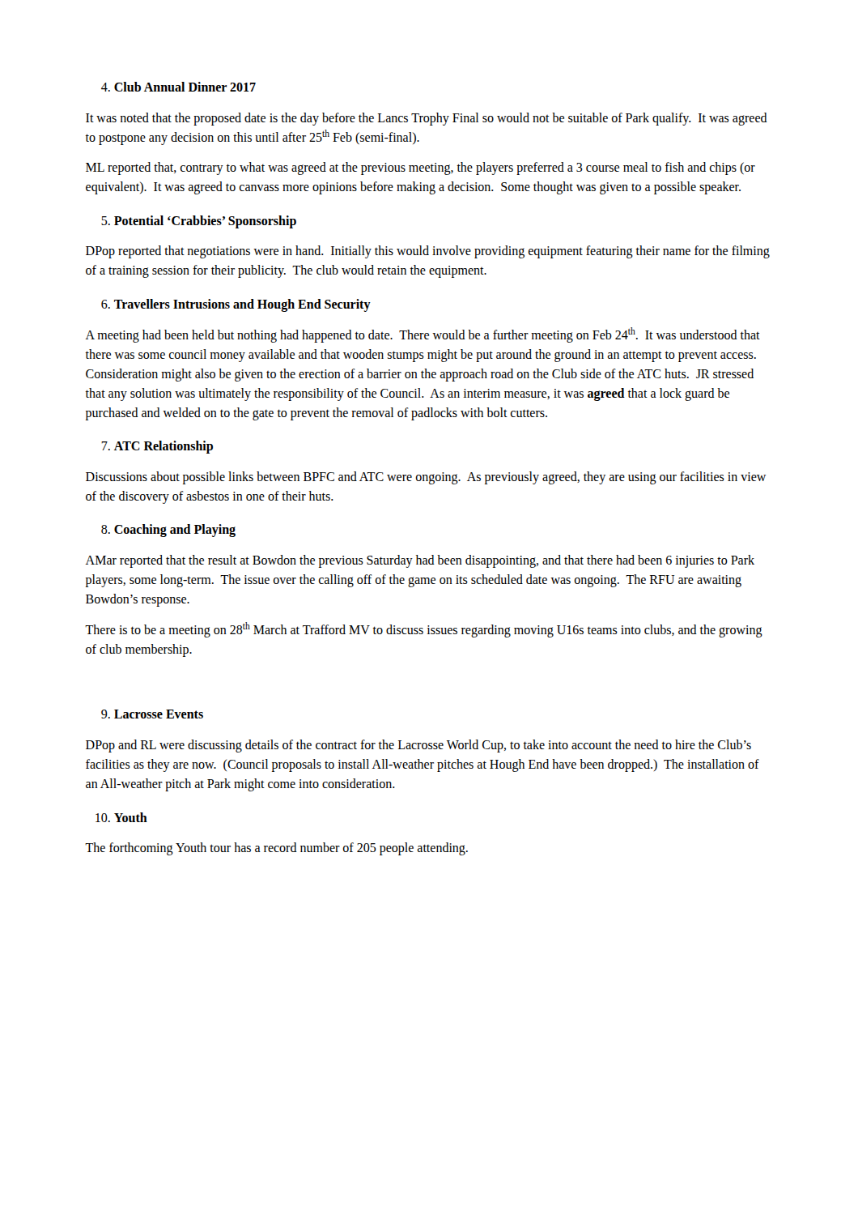Club Annual Dinner 2017
It was noted that the proposed date is the day before the Lancs Trophy Final so would not be suitable of Park qualify. It was agreed to postpone any decision on this until after 25th Feb (semi-final).
ML reported that, contrary to what was agreed at the previous meeting, the players preferred a 3 course meal to fish and chips (or equivalent). It was agreed to canvass more opinions before making a decision. Some thought was given to a possible speaker.
Potential ‘Crabbies’ Sponsorship
DPop reported that negotiations were in hand. Initially this would involve providing equipment featuring their name for the filming of a training session for their publicity. The club would retain the equipment.
Travellers Intrusions and Hough End Security
A meeting had been held but nothing had happened to date. There would be a further meeting on Feb 24th. It was understood that there was some council money available and that wooden stumps might be put around the ground in an attempt to prevent access. Consideration might also be given to the erection of a barrier on the approach road on the Club side of the ATC huts. JR stressed that any solution was ultimately the responsibility of the Council. As an interim measure, it was agreed that a lock guard be purchased and welded on to the gate to prevent the removal of padlocks with bolt cutters.
ATC Relationship
Discussions about possible links between BPFC and ATC were ongoing. As previously agreed, they are using our facilities in view of the discovery of asbestos in one of their huts.
Coaching and Playing
AMar reported that the result at Bowdon the previous Saturday had been disappointing, and that there had been 6 injuries to Park players, some long-term. The issue over the calling off of the game on its scheduled date was ongoing. The RFU are awaiting Bowdon’s response.
There is to be a meeting on 28th March at Trafford MV to discuss issues regarding moving U16s teams into clubs, and the growing of club membership.
Lacrosse Events
DPop and RL were discussing details of the contract for the Lacrosse World Cup, to take into account the need to hire the Club’s facilities as they are now. (Council proposals to install All-weather pitches at Hough End have been dropped.) The installation of an All-weather pitch at Park might come into consideration.
Youth
The forthcoming Youth tour has a record number of 205 people attending.